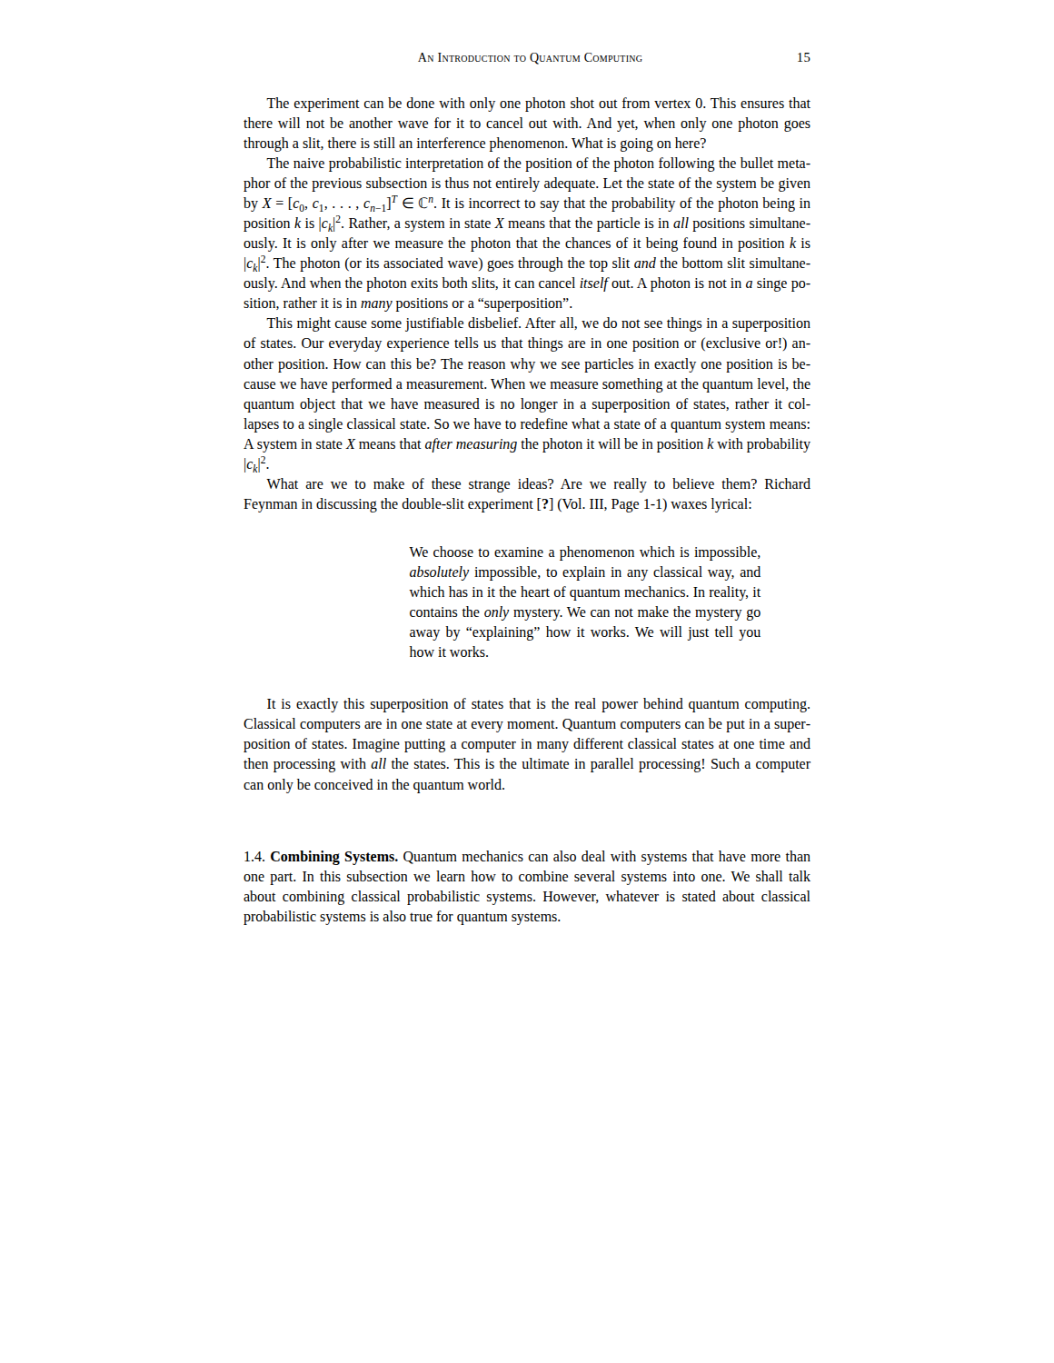An Introduction to Quantum Computing 15
The experiment can be done with only one photon shot out from vertex 0. This ensures that there will not be another wave for it to cancel out with. And yet, when only one photon goes through a slit, there is still an interference phenomenon. What is going on here?
The naive probabilistic interpretation of the position of the photon following the bullet metaphor of the previous subsection is thus not entirely adequate. Let the state of the system be given by X = [c0, c1, . . . , cn−1]T ∈ ℂn. It is incorrect to say that the probability of the photon being in position k is |ck|2. Rather, a system in state X means that the particle is in all positions simultaneously. It is only after we measure the photon that the chances of it being found in position k is |ck|2. The photon (or its associated wave) goes through the top slit and the bottom slit simultaneously. And when the photon exits both slits, it can cancel itself out. A photon is not in a singe position, rather it is in many positions or a “superposition”.
This might cause some justifiable disbelief. After all, we do not see things in a superposition of states. Our everyday experience tells us that things are in one position or (exclusive or!) another position. How can this be? The reason why we see particles in exactly one position is because we have performed a measurement. When we measure something at the quantum level, the quantum object that we have measured is no longer in a superposition of states, rather it collapses to a single classical state. So we have to redefine what a state of a quantum system means: A system in state X means that after measuring the photon it will be in position k with probability |ck|2.
What are we to make of these strange ideas? Are we really to believe them? Richard Feynman in discussing the double-slit experiment [?] (Vol. III, Page 1-1) waxes lyrical:
We choose to examine a phenomenon which is impossible, absolutely impossible, to explain in any classical way, and which has in it the heart of quantum mechanics. In reality, it contains the only mystery. We can not make the mystery go away by “explaining” how it works. We will just tell you how it works.
It is exactly this superposition of states that is the real power behind quantum computing. Classical computers are in one state at every moment. Quantum computers can be put in a superposition of states. Imagine putting a computer in many different classical states at one time and then processing with all the states. This is the ultimate in parallel processing! Such a computer can only be conceived in the quantum world.
1.4. Combining Systems. Quantum mechanics can also deal with systems that have more than one part. In this subsection we learn how to combine several systems into one. We shall talk about combining classical probabilistic systems. However, whatever is stated about classical probabilistic systems is also true for quantum systems.